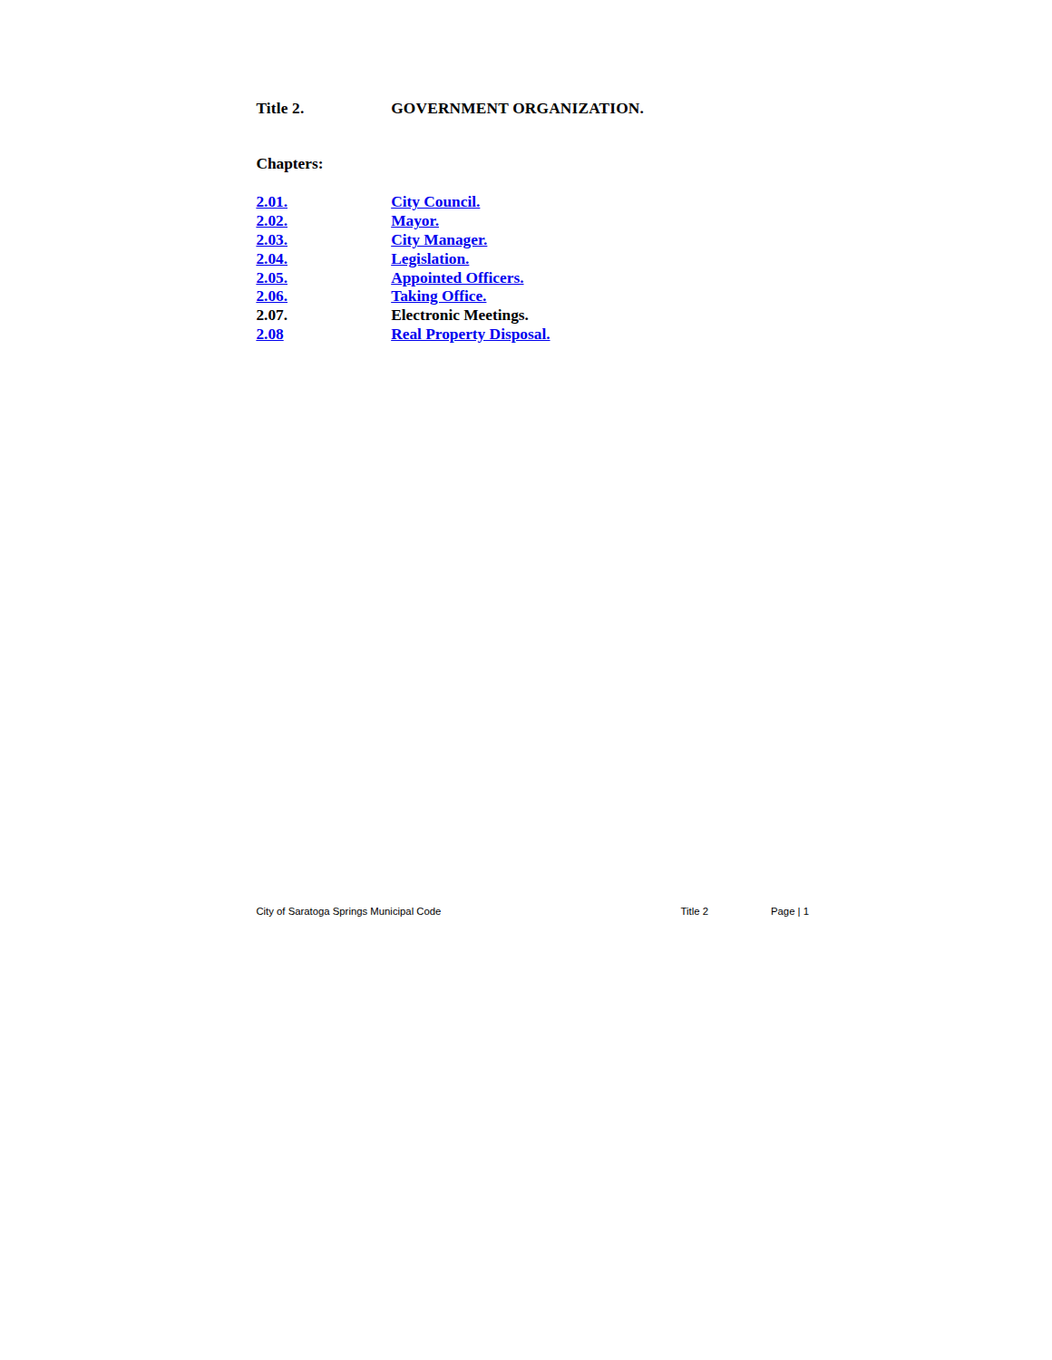Title 2. GOVERNMENT ORGANIZATION.
Chapters:
| 2.01. | City Council. |
| 2.02. | Mayor. |
| 2.03. | City Manager. |
| 2.04. | Legislation. |
| 2.05. | Appointed Officers. |
| 2.06. | Taking Office. |
| 2.07. | Electronic Meetings. |
| 2.08 | Real Property Disposal. |
| City of Saratoga Springs Municipal Code | Title 2 | Page / 1 |